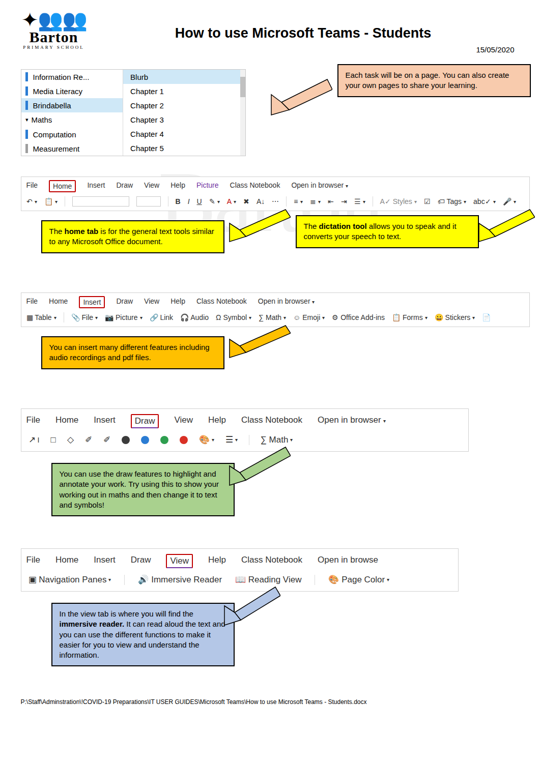Barton
✦👥👥
Barton
PRIMARY SCHOOL
How to use Microsoft Teams - Students
15/05/2020
Information Re...
Media Literacy
Brindabella
▾Maths
Computation
Measurement
Blurb
Chapter 1
Chapter 2
Chapter 3
Chapter 4
Chapter 5
Each task will be on a page. You can also create your own pages to share your learning.
File Home Insert Draw View Help Picture Class Notebook Open in browser ▾
↶ ▾ 📋 ▾ B I U ✎ ▾ A ▾ ✖ A↓ ⋯ ≡ ▾ ≣ ▾ ⇤ ⇥ ☰ ▾ A✓ Styles ▾ ☑ 🏷 Tags ▾ abc✓ ▾ 🎤 ▾
The home tab is for the general text tools similar to any Microsoft Office document.
The dictation tool allows you to speak and it converts your speech to text.
File Home Insert Draw View Help Class Notebook Open in browser ▾
▦ Table ▾ 📎 File ▾ 📷 Picture ▾ 🔗 Link 🎧 Audio Ω Symbol ▾ ∑ Math ▾ ☺ Emoji ▾ ⚙ Office Add-ins 📋 Forms ▾ 😀 Stickers ▾ 📄
You can insert many different features including audio recordings and pdf files.
File Home Insert Draw View Help Class Notebook Open in browser ▾
↗I □ ◇ ✐ ✐ 🎨 ▾ ☰ ▾ ∑ Math ▾
You can use the draw features to highlight and annotate your work. Try using this to show your working out in maths and then change it to text and symbols!
File Home Insert Draw View Help Class Notebook Open in browse
▣ Navigation Panes ▾ 🔊 Immersive Reader 📖 Reading View 🎨 Page Color ▾
In the view tab is where you will find the immersive reader. It can read aloud the text and you can use the different functions to make it easier for you to view and understand the information.
P:\Staff\Adminstration\!COVID-19 Preparations\IT USER GUIDES\Microsoft Teams\How to use Microsoft Teams - Students.docx